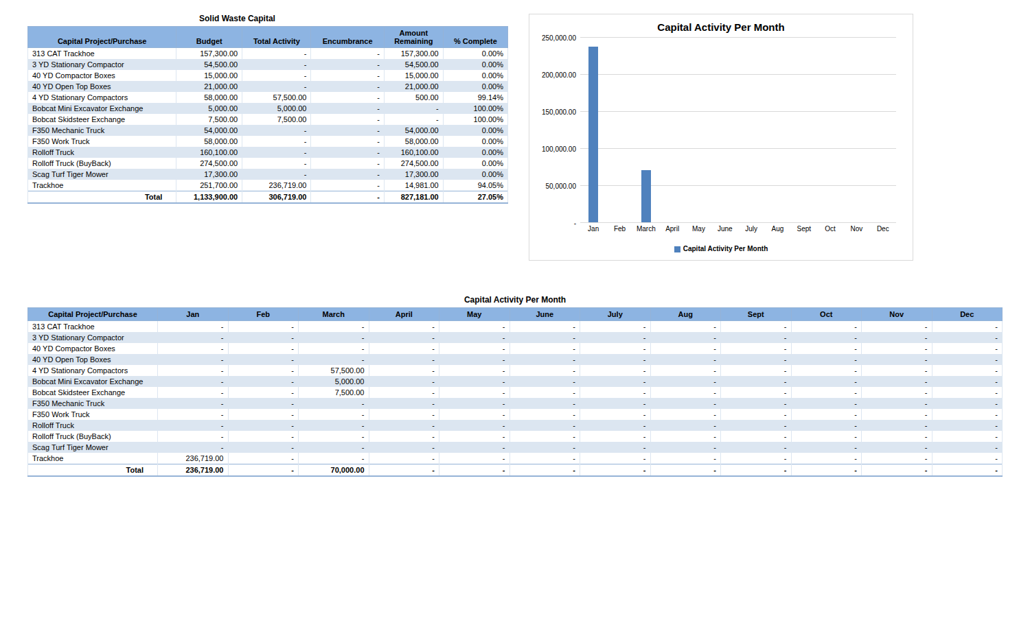Solid Waste Capital
| Capital Project/Purchase | Budget | Total Activity | Encumbrance | Amount Remaining | % Complete |
| --- | --- | --- | --- | --- | --- |
| 313 CAT Trackhoe | 157,300.00 | - | - | 157,300.00 | 0.00% |
| 3 YD Stationary Compactor | 54,500.00 | - | - | 54,500.00 | 0.00% |
| 40 YD Compactor Boxes | 15,000.00 | - | - | 15,000.00 | 0.00% |
| 40 YD Open Top Boxes | 21,000.00 | - | - | 21,000.00 | 0.00% |
| 4 YD Stationary Compactors | 58,000.00 | 57,500.00 | - | 500.00 | 99.14% |
| Bobcat Mini Excavator Exchange | 5,000.00 | 5,000.00 | - | - | 100.00% |
| Bobcat Skidsteer Exchange | 7,500.00 | 7,500.00 | - | - | 100.00% |
| F350 Mechanic Truck | 54,000.00 | - | - | 54,000.00 | 0.00% |
| F350 Work Truck | 58,000.00 | - | - | 58,000.00 | 0.00% |
| Rolloff Truck | 160,100.00 | - | - | 160,100.00 | 0.00% |
| Rolloff Truck (BuyBack) | 274,500.00 | - | - | 274,500.00 | 0.00% |
| Scag Turf Tiger Mower | 17,300.00 | - | - | 17,300.00 | 0.00% |
| Trackhoe | 251,700.00 | 236,719.00 | - | 14,981.00 | 94.05% |
| Total | 1,133,900.00 | 306,719.00 | - | 827,181.00 | 27.05% |
Capital Activity Per Month
250,000.00
200,000.00
150,000.00
100,000.00
50,000.00
-
Jan
Feb
March
April
May
June
July
Aug
Sept
Oct
Nov
Dec
Capital Activity Per Month
Capital Activity Per Month
| Capital Project/Purchase | Jan | Feb | March | April | May | June | July | Aug | Sept | Oct | Nov | Dec |
| --- | --- | --- | --- | --- | --- | --- | --- | --- | --- | --- | --- | --- |
| 313 CAT Trackhoe | - | - | - | - | - | - | - | - | - | - | - | - |
| 3 YD Stationary Compactor | - | - | - | - | - | - | - | - | - | - | - | - |
| 40 YD Compactor Boxes | - | - | - | - | - | - | - | - | - | - | - | - |
| 40 YD Open Top Boxes | - | - | - | - | - | - | - | - | - | - | - | - |
| 4 YD Stationary Compactors | - | - | 57,500.00 | - | - | - | - | - | - | - | - | - |
| Bobcat Mini Excavator Exchange | - | - | 5,000.00 | - | - | - | - | - | - | - | - | - |
| Bobcat Skidsteer Exchange | - | - | 7,500.00 | - | - | - | - | - | - | - | - | - |
| F350 Mechanic Truck | - | - | - | - | - | - | - | - | - | - | - | - |
| F350 Work Truck | - | - | - | - | - | - | - | - | - | - | - | - |
| Rolloff Truck | - | - | - | - | - | - | - | - | - | - | - | - |
| Rolloff Truck (BuyBack) | - | - | - | - | - | - | - | - | - | - | - | - |
| Scag Turf Tiger Mower | - | - | - | - | - | - | - | - | - | - | - | - |
| Trackhoe | 236,719.00 | - | - | - | - | - | - | - | - | - | - | - |
| Total | 236,719.00 | - | 70,000.00 | - | - | - | - | - | - | - | - | - |